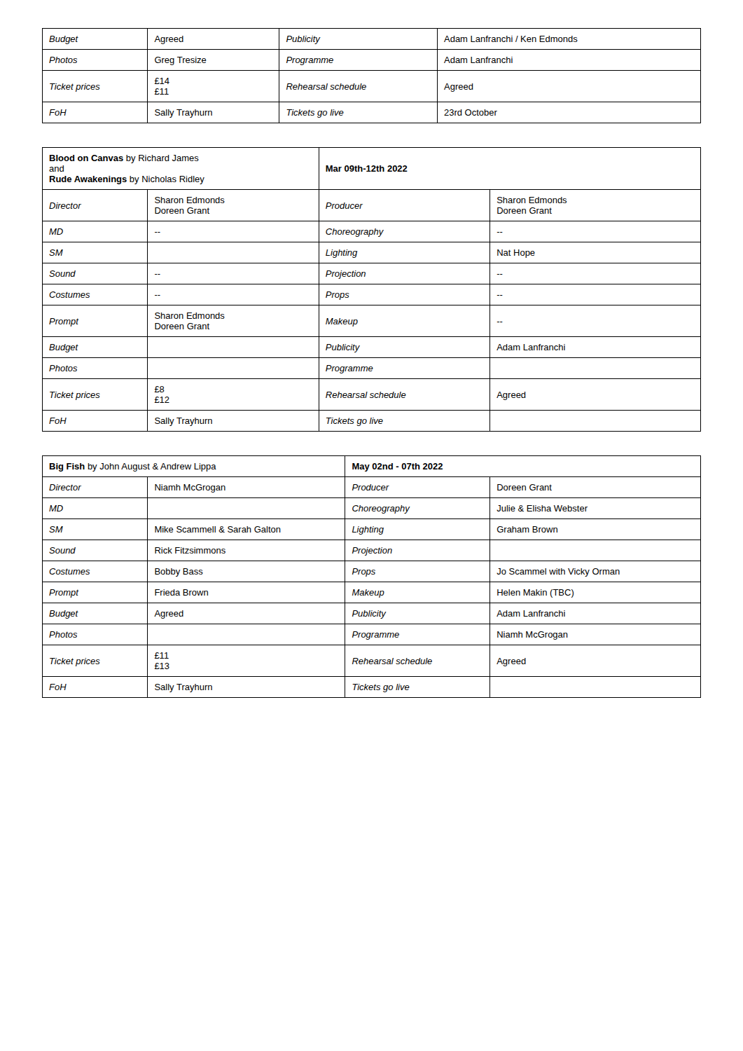| Budget | Agreed | Publicity | Adam Lanfranchi / Ken Edmonds |
| Photos | Greg Tresize | Programme | Adam Lanfranchi |
| Ticket prices | £14 £11 | Rehearsal schedule | Agreed |
| FoH | Sally Trayhurn | Tickets go live | 23rd October |
| Blood on Canvas by Richard James and Rude Awakenings by Nicholas Ridley | Mar 09th-12th 2022 |
| Director | Sharon Edmonds Doreen Grant | Producer | Sharon Edmonds Doreen Grant |
| MD | -- | Choreography | -- |
| SM | | Lighting | Nat Hope |
| Sound | -- | Projection | -- |
| Costumes | -- | Props | -- |
| Prompt | Sharon Edmonds Doreen Grant | Makeup | -- |
| Budget | | Publicity | Adam Lanfranchi |
| Photos | | Programme | |
| Ticket prices | £8 £12 | Rehearsal schedule | Agreed |
| FoH | Sally Trayhurn | Tickets go live | |
| Big Fish by John August & Andrew Lippa | May 02nd - 07th 2022 |
| Director | Niamh McGrogan | Producer | Doreen Grant |
| MD | | Choreography | Julie & Elisha Webster |
| SM | Mike Scammell & Sarah Galton | Lighting | Graham Brown |
| Sound | Rick Fitzsimmons | Projection | |
| Costumes | Bobby Bass | Props | Jo Scammel with Vicky Orman |
| Prompt | Frieda Brown | Makeup | Helen Makin (TBC) |
| Budget | Agreed | Publicity | Adam Lanfranchi |
| Photos | | Programme | Niamh McGrogan |
| Ticket prices | £11 £13 | Rehearsal schedule | Agreed |
| FoH | Sally Trayhurn | Tickets go live | |